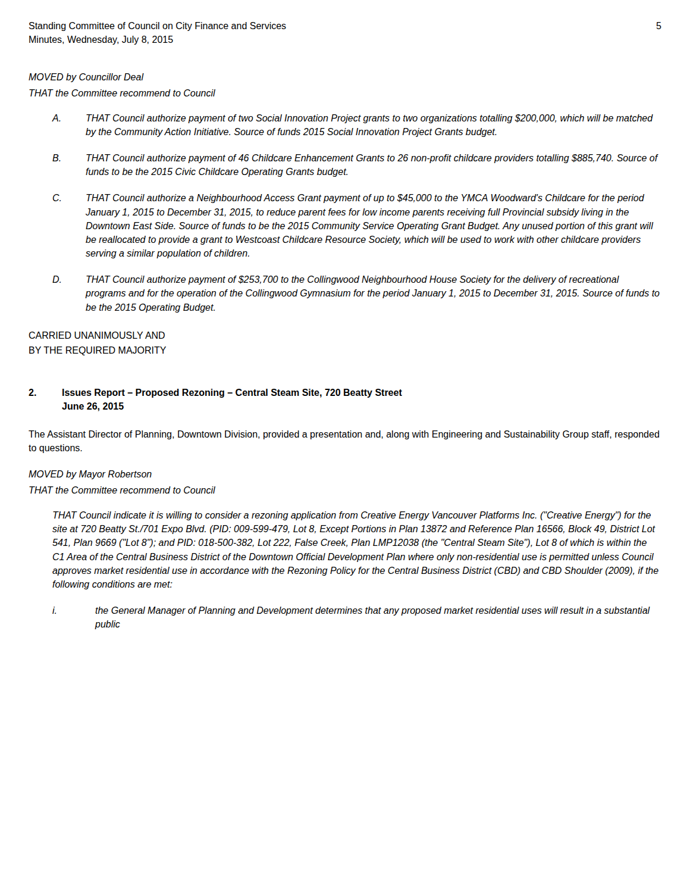Standing Committee of Council on City Finance and Services
Minutes, Wednesday, July 8, 2015
5
MOVED by Councillor Deal
THAT the Committee recommend to Council
A. THAT Council authorize payment of two Social Innovation Project grants to two organizations totalling $200,000, which will be matched by the Community Action Initiative. Source of funds 2015 Social Innovation Project Grants budget.
B. THAT Council authorize payment of 46 Childcare Enhancement Grants to 26 non-profit childcare providers totalling $885,740. Source of funds to be the 2015 Civic Childcare Operating Grants budget.
C. THAT Council authorize a Neighbourhood Access Grant payment of up to $45,000 to the YMCA Woodward's Childcare for the period January 1, 2015 to December 31, 2015, to reduce parent fees for low income parents receiving full Provincial subsidy living in the Downtown East Side. Source of funds to be the 2015 Community Service Operating Grant Budget. Any unused portion of this grant will be reallocated to provide a grant to Westcoast Childcare Resource Society, which will be used to work with other childcare providers serving a similar population of children.
D. THAT Council authorize payment of $253,700 to the Collingwood Neighbourhood House Society for the delivery of recreational programs and for the operation of the Collingwood Gymnasium for the period January 1, 2015 to December 31, 2015. Source of funds to be the 2015 Operating Budget.
CARRIED UNANIMOUSLY AND
BY THE REQUIRED MAJORITY
2. Issues Report – Proposed Rezoning – Central Steam Site, 720 Beatty Street
June 26, 2015
The Assistant Director of Planning, Downtown Division, provided a presentation and, along with Engineering and Sustainability Group staff, responded to questions.
MOVED by Mayor Robertson
THAT the Committee recommend to Council
THAT Council indicate it is willing to consider a rezoning application from Creative Energy Vancouver Platforms Inc. ("Creative Energy") for the site at 720 Beatty St./701 Expo Blvd. (PID: 009-599-479, Lot 8, Except Portions in Plan 13872 and Reference Plan 16566, Block 49, District Lot 541, Plan 9669 ("Lot 8"); and PID: 018-500-382, Lot 222, False Creek, Plan LMP12038 (the "Central Steam Site"), Lot 8 of which is within the C1 Area of the Central Business District of the Downtown Official Development Plan where only non-residential use is permitted unless Council approves market residential use in accordance with the Rezoning Policy for the Central Business District (CBD) and CBD Shoulder (2009), if the following conditions are met:
i. the General Manager of Planning and Development determines that any proposed market residential uses will result in a substantial public